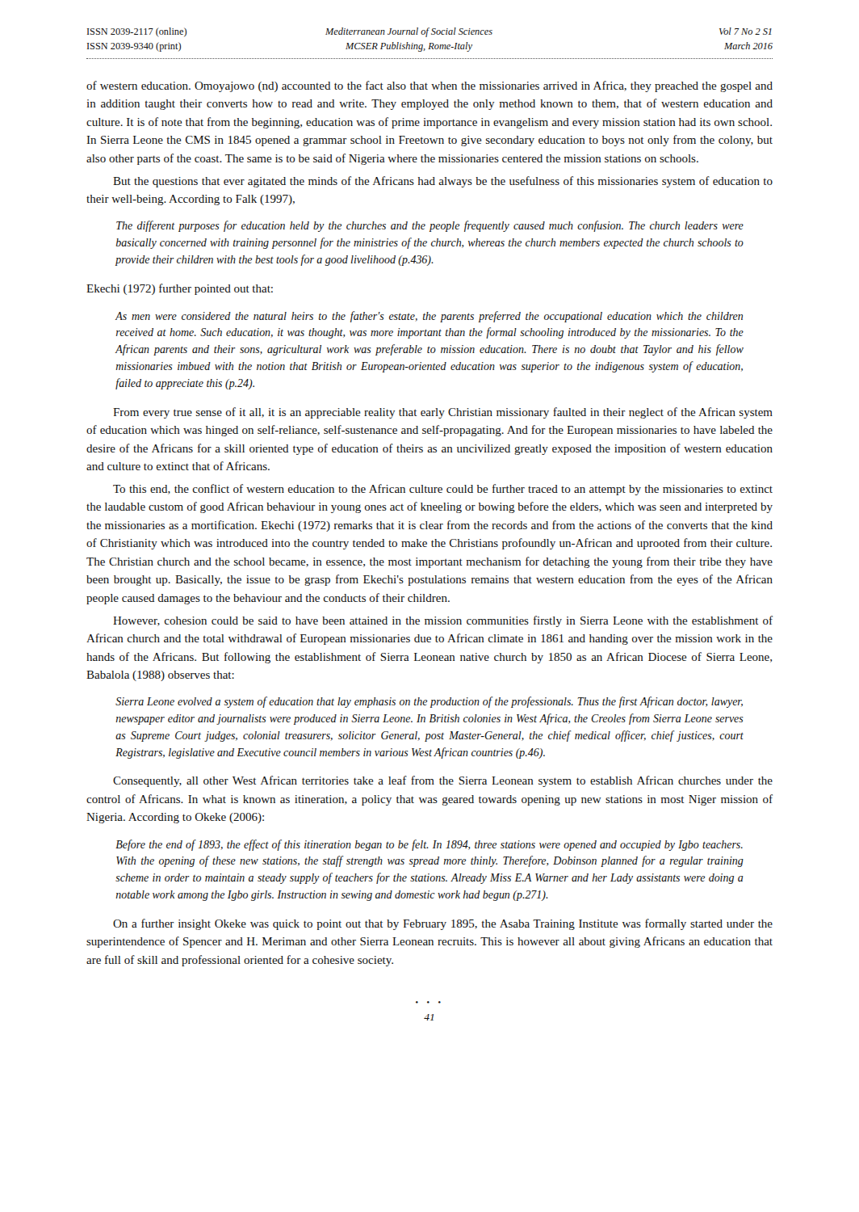| ISSN 2039-2117 (online) ISSN 2039-9340 (print) | Mediterranean Journal of Social Sciences MCSER Publishing, Rome-Italy | Vol 7 No 2 S1 March 2016 |
of western education. Omoyajowo (nd) accounted to the fact also that when the missionaries arrived in Africa, they preached the gospel and in addition taught their converts how to read and write. They employed the only method known to them, that of western education and culture. It is of note that from the beginning, education was of prime importance in evangelism and every mission station had its own school. In Sierra Leone the CMS in 1845 opened a grammar school in Freetown to give secondary education to boys not only from the colony, but also other parts of the coast. The same is to be said of Nigeria where the missionaries centered the mission stations on schools.
But the questions that ever agitated the minds of the Africans had always be the usefulness of this missionaries system of education to their well-being. According to Falk (1997),
The different purposes for education held by the churches and the people frequently caused much confusion. The church leaders were basically concerned with training personnel for the ministries of the church, whereas the church members expected the church schools to provide their children with the best tools for a good livelihood (p.436).
Ekechi (1972) further pointed out that:
As men were considered the natural heirs to the father's estate, the parents preferred the occupational education which the children received at home. Such education, it was thought, was more important than the formal schooling introduced by the missionaries. To the African parents and their sons, agricultural work was preferable to mission education. There is no doubt that Taylor and his fellow missionaries imbued with the notion that British or European-oriented education was superior to the indigenous system of education, failed to appreciate this (p.24).
From every true sense of it all, it is an appreciable reality that early Christian missionary faulted in their neglect of the African system of education which was hinged on self-reliance, self-sustenance and self-propagating. And for the European missionaries to have labeled the desire of the Africans for a skill oriented type of education of theirs as an uncivilized greatly exposed the imposition of western education and culture to extinct that of Africans.
To this end, the conflict of western education to the African culture could be further traced to an attempt by the missionaries to extinct the laudable custom of good African behaviour in young ones act of kneeling or bowing before the elders, which was seen and interpreted by the missionaries as a mortification. Ekechi (1972) remarks that it is clear from the records and from the actions of the converts that the kind of Christianity which was introduced into the country tended to make the Christians profoundly un-African and uprooted from their culture. The Christian church and the school became, in essence, the most important mechanism for detaching the young from their tribe they have been brought up. Basically, the issue to be grasp from Ekechi's postulations remains that western education from the eyes of the African people caused damages to the behaviour and the conducts of their children.
However, cohesion could be said to have been attained in the mission communities firstly in Sierra Leone with the establishment of African church and the total withdrawal of European missionaries due to African climate in 1861 and handing over the mission work in the hands of the Africans. But following the establishment of Sierra Leonean native church by 1850 as an African Diocese of Sierra Leone, Babalola (1988) observes that:
Sierra Leone evolved a system of education that lay emphasis on the production of the professionals. Thus the first African doctor, lawyer, newspaper editor and journalists were produced in Sierra Leone. In British colonies in West Africa, the Creoles from Sierra Leone serves as Supreme Court judges, colonial treasurers, solicitor General, post Master-General, the chief medical officer, chief justices, court Registrars, legislative and Executive council members in various West African countries (p.46).
Consequently, all other West African territories take a leaf from the Sierra Leonean system to establish African churches under the control of Africans. In what is known as itineration, a policy that was geared towards opening up new stations in most Niger mission of Nigeria. According to Okeke (2006):
Before the end of 1893, the effect of this itineration began to be felt. In 1894, three stations were opened and occupied by Igbo teachers. With the opening of these new stations, the staff strength was spread more thinly. Therefore, Dobinson planned for a regular training scheme in order to maintain a steady supply of teachers for the stations. Already Miss E.A Warner and her Lady assistants were doing a notable work among the Igbo girls. Instruction in sewing and domestic work had begun (p.271).
On a further insight Okeke was quick to point out that by February 1895, the Asaba Training Institute was formally started under the superintendence of Spencer and H. Meriman and other Sierra Leonean recruits. This is however all about giving Africans an education that are full of skill and professional oriented for a cohesive society.
• • • 41